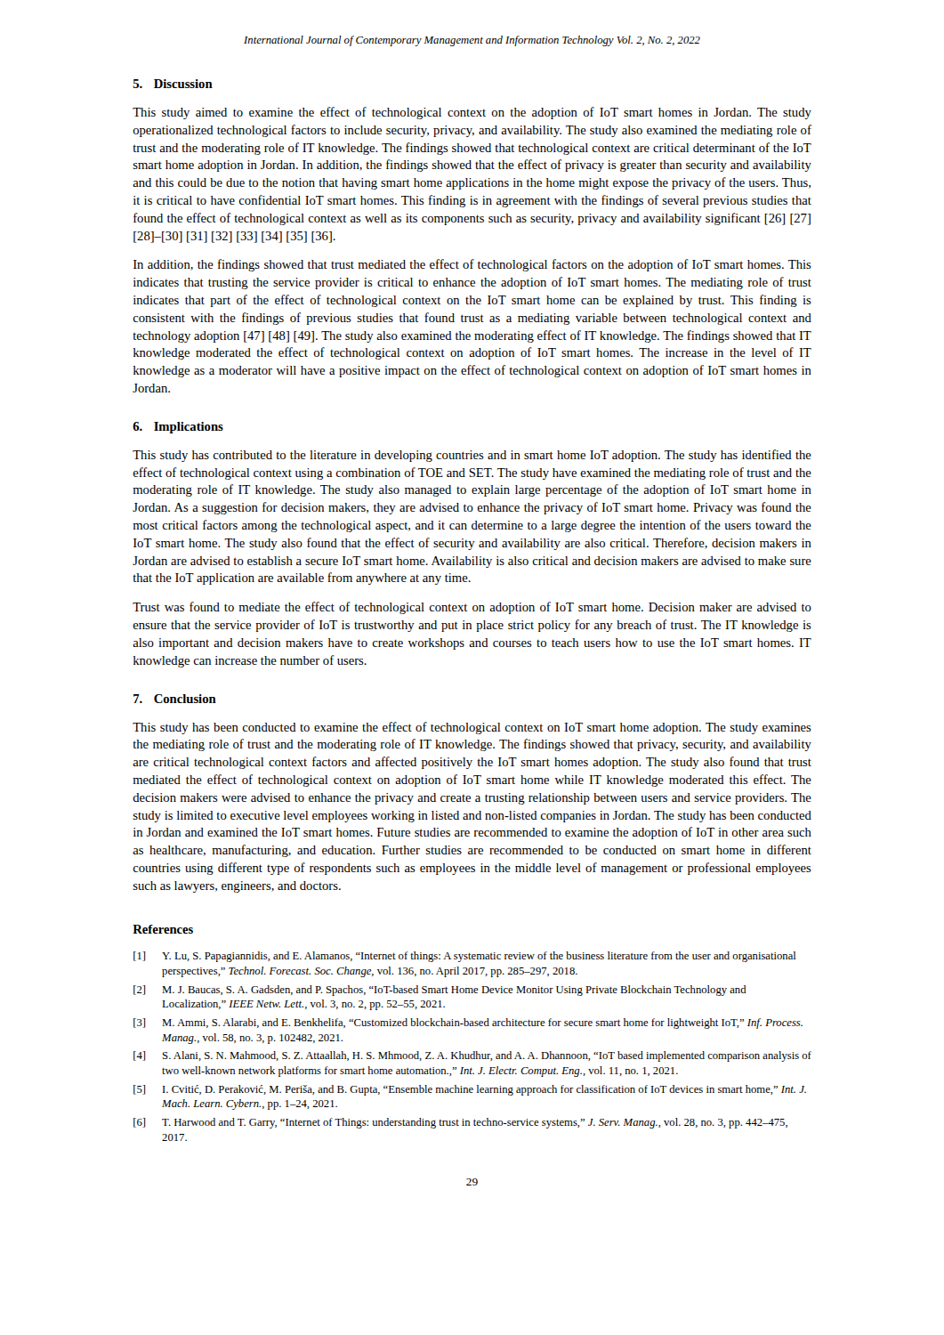International Journal of Contemporary Management and Information Technology Vol. 2, No. 2, 2022
5. Discussion
This study aimed to examine the effect of technological context on the adoption of IoT smart homes in Jordan. The study operationalized technological factors to include security, privacy, and availability. The study also examined the mediating role of trust and the moderating role of IT knowledge. The findings showed that technological context are critical determinant of the IoT smart home adoption in Jordan. In addition, the findings showed that the effect of privacy is greater than security and availability and this could be due to the notion that having smart home applications in the home might expose the privacy of the users. Thus, it is critical to have confidential IoT smart homes. This finding is in agreement with the findings of several previous studies that found the effect of technological context as well as its components such as security, privacy and availability significant [26] [27] [28]–[30] [31] [32] [33] [34] [35] [36].
In addition, the findings showed that trust mediated the effect of technological factors on the adoption of IoT smart homes. This indicates that trusting the service provider is critical to enhance the adoption of IoT smart homes. The mediating role of trust indicates that part of the effect of technological context on the IoT smart home can be explained by trust. This finding is consistent with the findings of previous studies that found trust as a mediating variable between technological context and technology adoption [47] [48] [49]. The study also examined the moderating effect of IT knowledge. The findings showed that IT knowledge moderated the effect of technological context on adoption of IoT smart homes. The increase in the level of IT knowledge as a moderator will have a positive impact on the effect of technological context on adoption of IoT smart homes in Jordan.
6. Implications
This study has contributed to the literature in developing countries and in smart home IoT adoption. The study has identified the effect of technological context using a combination of TOE and SET. The study have examined the mediating role of trust and the moderating role of IT knowledge. The study also managed to explain large percentage of the adoption of IoT smart home in Jordan. As a suggestion for decision makers, they are advised to enhance the privacy of IoT smart home. Privacy was found the most critical factors among the technological aspect, and it can determine to a large degree the intention of the users toward the IoT smart home. The study also found that the effect of security and availability are also critical. Therefore, decision makers in Jordan are advised to establish a secure IoT smart home. Availability is also critical and decision makers are advised to make sure that the IoT application are available from anywhere at any time.
Trust was found to mediate the effect of technological context on adoption of IoT smart home. Decision maker are advised to ensure that the service provider of IoT is trustworthy and put in place strict policy for any breach of trust. The IT knowledge is also important and decision makers have to create workshops and courses to teach users how to use the IoT smart homes. IT knowledge can increase the number of users.
7. Conclusion
This study has been conducted to examine the effect of technological context on IoT smart home adoption. The study examines the mediating role of trust and the moderating role of IT knowledge. The findings showed that privacy, security, and availability are critical technological context factors and affected positively the IoT smart homes adoption. The study also found that trust mediated the effect of technological context on adoption of IoT smart home while IT knowledge moderated this effect. The decision makers were advised to enhance the privacy and create a trusting relationship between users and service providers. The study is limited to executive level employees working in listed and non-listed companies in Jordan. The study has been conducted in Jordan and examined the IoT smart homes. Future studies are recommended to examine the adoption of IoT in other area such as healthcare, manufacturing, and education. Further studies are recommended to be conducted on smart home in different countries using different type of respondents such as employees in the middle level of management or professional employees such as lawyers, engineers, and doctors.
References
[1] Y. Lu, S. Papagiannidis, and E. Alamanos, “Internet of things: A systematic review of the business literature from the user and organisational perspectives,” Technol. Forecast. Soc. Change, vol. 136, no. April 2017, pp. 285–297, 2018.
[2] M. J. Baucas, S. A. Gadsden, and P. Spachos, “IoT-based Smart Home Device Monitor Using Private Blockchain Technology and Localization,” IEEE Netw. Lett., vol. 3, no. 2, pp. 52–55, 2021.
[3] M. Ammi, S. Alarabi, and E. Benkhelifa, “Customized blockchain-based architecture for secure smart home for lightweight IoT,” Inf. Process. Manag., vol. 58, no. 3, p. 102482, 2021.
[4] S. Alani, S. N. Mahmood, S. Z. Attaallah, H. S. Mhmood, Z. A. Khudhur, and A. A. Dhannoon, “IoT based implemented comparison analysis of two well-known network platforms for smart home automation.,” Int. J. Electr. Comput. Eng., vol. 11, no. 1, 2021.
[5] I. Cvitić, D. Peraković, M. Periša, and B. Gupta, “Ensemble machine learning approach for classification of IoT devices in smart home,” Int. J. Mach. Learn. Cybern., pp. 1–24, 2021.
[6] T. Harwood and T. Garry, “Internet of Things: understanding trust in techno-service systems,” J. Serv. Manag., vol. 28, no. 3, pp. 442–475, 2017.
29